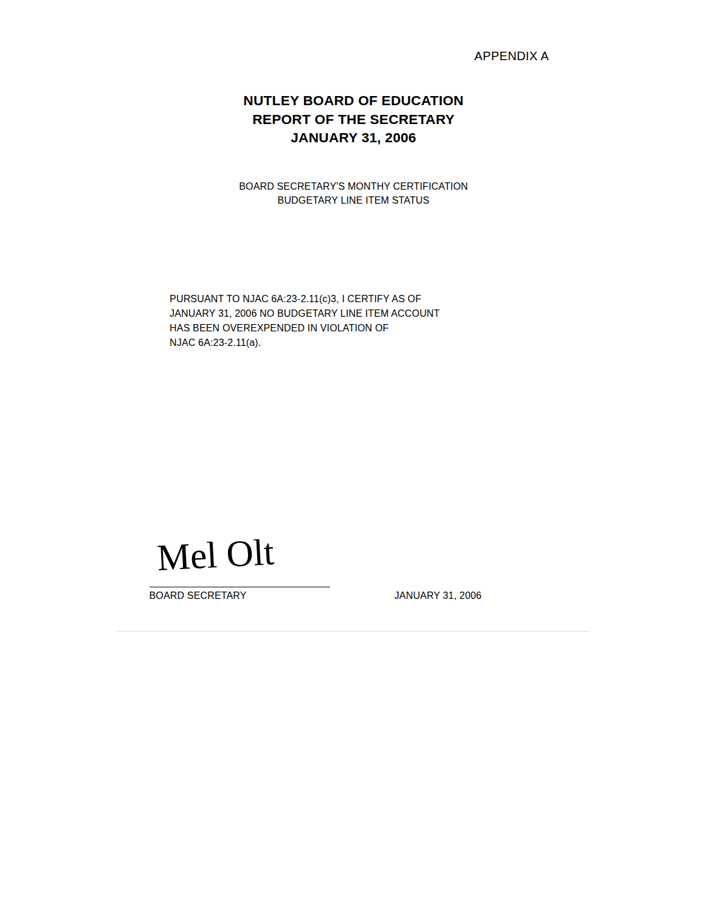APPENDIX A
NUTLEY BOARD OF EDUCATION
REPORT OF THE SECRETARY
JANUARY 31, 2006
BOARD SECRETARY'S MONTHY CERTIFICATION
BUDGETARY LINE ITEM STATUS
PURSUANT TO NJAC 6A:23-2.11(c)3, I CERTIFY AS OF
JANUARY 31, 2006 NO BUDGETARY LINE ITEM ACCOUNT
HAS BEEN OVEREXPENDED IN VIOLATION OF
NJAC 6A:23-2.11(a).
Mel Olt
BOARD SECRETARY
JANUARY 31, 2006